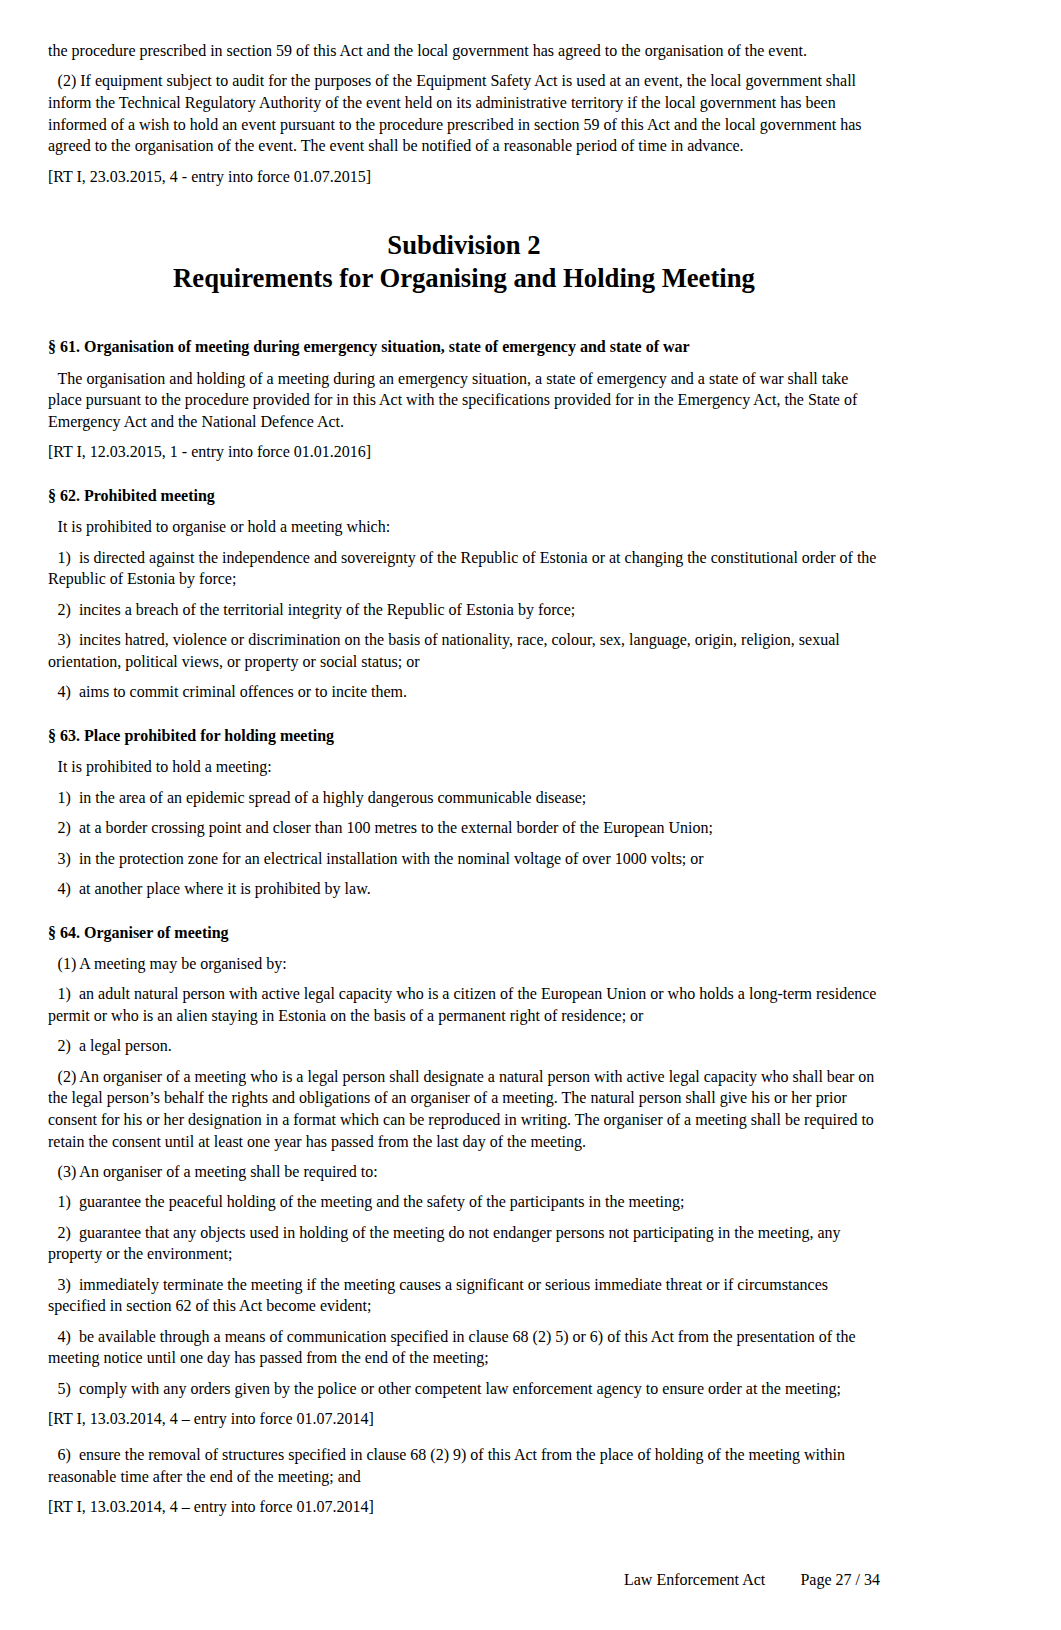the procedure prescribed in section 59 of this Act and the local government has agreed to the organisation of the event.
(2) If equipment subject to audit for the purposes of the Equipment Safety Act is used at an event, the local government shall inform the Technical Regulatory Authority of the event held on its administrative territory if the local government has been informed of a wish to hold an event pursuant to the procedure prescribed in section 59 of this Act and the local government has agreed to the organisation of the event. The event shall be notified of a reasonable period of time in advance.
[RT I, 23.03.2015, 4 - entry into force 01.07.2015]
Subdivision 2
Requirements for Organising and Holding Meeting
§ 61. Organisation of meeting during emergency situation, state of emergency and state of war
The organisation and holding of a meeting during an emergency situation, a state of emergency and a state of war shall take place pursuant to the procedure provided for in this Act with the specifications provided for in the Emergency Act, the State of Emergency Act and the National Defence Act.
[RT I, 12.03.2015, 1 - entry into force 01.01.2016]
§ 62. Prohibited meeting
It is prohibited to organise or hold a meeting which:
1) is directed against the independence and sovereignty of the Republic of Estonia or at changing the constitutional order of the Republic of Estonia by force;
2) incites a breach of the territorial integrity of the Republic of Estonia by force;
3) incites hatred, violence or discrimination on the basis of nationality, race, colour, sex, language, origin, religion, sexual orientation, political views, or property or social status; or
4) aims to commit criminal offences or to incite them.
§ 63. Place prohibited for holding meeting
It is prohibited to hold a meeting:
1) in the area of an epidemic spread of a highly dangerous communicable disease;
2) at a border crossing point and closer than 100 metres to the external border of the European Union;
3) in the protection zone for an electrical installation with the nominal voltage of over 1000 volts; or
4) at another place where it is prohibited by law.
§ 64. Organiser of meeting
(1) A meeting may be organised by:
1) an adult natural person with active legal capacity who is a citizen of the European Union or who holds a long-term residence permit or who is an alien staying in Estonia on the basis of a permanent right of residence; or
2) a legal person.
(2) An organiser of a meeting who is a legal person shall designate a natural person with active legal capacity who shall bear on the legal person’s behalf the rights and obligations of an organiser of a meeting. The natural person shall give his or her prior consent for his or her designation in a format which can be reproduced in writing. The organiser of a meeting shall be required to retain the consent until at least one year has passed from the last day of the meeting.
(3) An organiser of a meeting shall be required to:
1) guarantee the peaceful holding of the meeting and the safety of the participants in the meeting;
2) guarantee that any objects used in holding of the meeting do not endanger persons not participating in the meeting, any property or the environment;
3) immediately terminate the meeting if the meeting causes a significant or serious immediate threat or if circumstances specified in section 62 of this Act become evident;
4) be available through a means of communication specified in clause 68 (2) 5) or 6) of this Act from the presentation of the meeting notice until one day has passed from the end of the meeting;
5) comply with any orders given by the police or other competent law enforcement agency to ensure order at the meeting;
[RT I, 13.03.2014, 4 – entry into force 01.07.2014]
6) ensure the removal of structures specified in clause 68 (2) 9) of this Act from the place of holding of the meeting within reasonable time after the end of the meeting; and
[RT I, 13.03.2014, 4 – entry into force 01.07.2014]
Law Enforcement Act Page 27 / 34